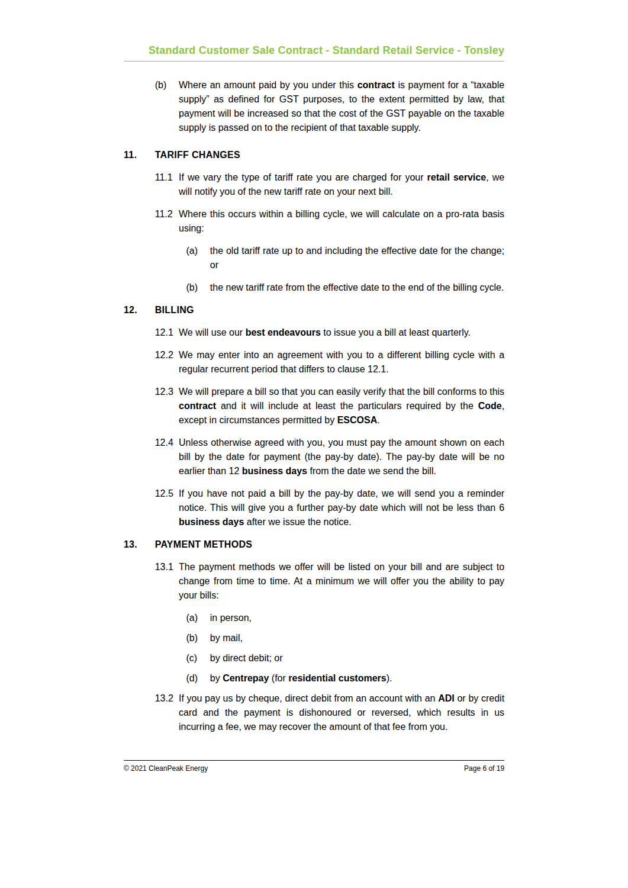Standard Customer Sale Contract - Standard Retail Service - Tonsley
(b)
Where an amount paid by you under this contract is payment for a “taxable supply” as defined for GST purposes, to the extent permitted by law, that payment will be increased so that the cost of the GST payable on the taxable supply is passed on to the recipient of that taxable supply.
11. Tariff Changes
11.1
If we vary the type of tariff rate you are charged for your retail service, we will notify you of the new tariff rate on your next bill.
11.2
Where this occurs within a billing cycle, we will calculate on a pro-rata basis using:
(a)
the old tariff rate up to and including the effective date for the change; or
(b)
the new tariff rate from the effective date to the end of the billing cycle.
12. Billing
12.1
We will use our best endeavours to issue you a bill at least quarterly.
12.2
We may enter into an agreement with you to a different billing cycle with a regular recurrent period that differs to clause 12.1.
12.3
We will prepare a bill so that you can easily verify that the bill conforms to this contract and it will include at least the particulars required by the Code, except in circumstances permitted by ESCOSA.
12.4
Unless otherwise agreed with you, you must pay the amount shown on each bill by the date for payment (the pay-by date). The pay-by date will be no earlier than 12 business days from the date we send the bill.
12.5
If you have not paid a bill by the pay-by date, we will send you a reminder notice. This will give you a further pay-by date which will not be less than 6 business days after we issue the notice.
13. Payment Methods
13.1
The payment methods we offer will be listed on your bill and are subject to change from time to time. At a minimum we will offer you the ability to pay your bills:
(a)
in person,
(b)
by mail,
(c)
by direct debit; or
(d)
by Centrepay (for residential customers).
13.2
If you pay us by cheque, direct debit from an account with an ADI or by credit card and the payment is dishonoured or reversed, which results in us incurring a fee, we may recover the amount of that fee from you.
© 2021 CleanPeak Energy Page 6 of 19